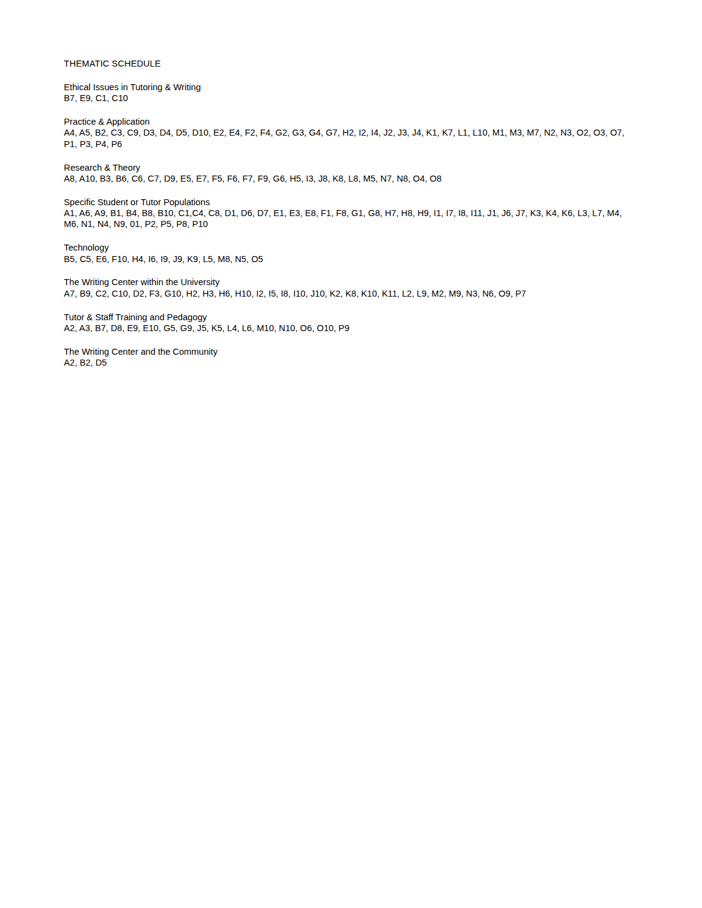THEMATIC SCHEDULE
Ethical Issues in Tutoring & Writing
B7, E9, C1, C10
Practice & Application
A4, A5, B2, C3, C9, D3, D4, D5, D10, E2, E4, F2, F4, G2, G3, G4, G7, H2, I2, I4, J2, J3, J4, K1, K7, L1, L10, M1, M3, M7, N2, N3, O2, O3, O7, P1, P3, P4, P6
Research & Theory
A8, A10, B3, B6, C6, C7, D9, E5, E7, F5, F6, F7, F9, G6, H5, I3, J8, K8, L8, M5, N7, N8, O4, O8
Specific Student or Tutor Populations
A1, A6, A9, B1, B4, B8, B10, C1,C4, C8, D1, D6, D7, E1, E3, E8, F1, F8, G1, G8, H7, H8, H9, I1, I7, I8, I11, J1, J6, J7, K3, K4, K6, L3, L7, M4, M6, N1, N4, N9, 01, P2, P5, P8, P10
Technology
B5, C5, E6, F10, H4, I6, I9, J9, K9, L5, M8, N5, O5
The Writing Center within the University
A7, B9, C2, C10, D2, F3, G10, H2, H3, H6, H10, I2, I5, I8, I10, J10, K2, K8, K10, K11, L2, L9, M2, M9, N3, N6, O9, P7
Tutor & Staff Training and Pedagogy
A2, A3, B7, D8, E9, E10, G5, G9, J5, K5, L4, L6, M10, N10, O6, O10, P9
The Writing Center and the Community
A2, B2, D5